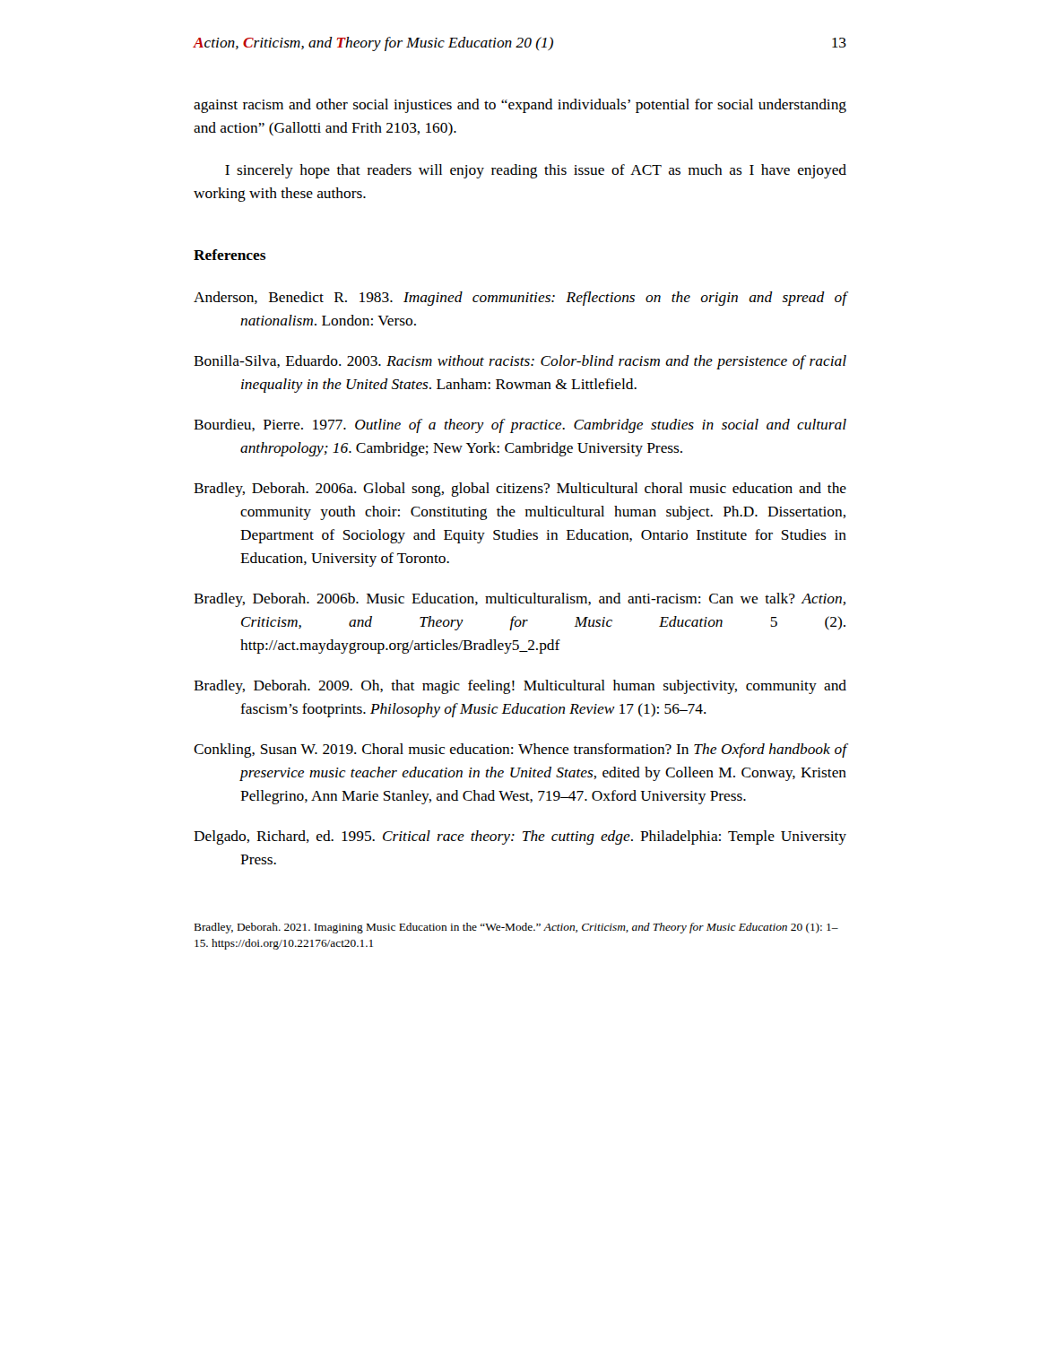Action, Criticism, and Theory for Music Education 20 (1) 13
against racism and other social injustices and to “expand individuals’ potential for social understanding and action” (Gallotti and Frith 2103, 160).
I sincerely hope that readers will enjoy reading this issue of ACT as much as I have enjoyed working with these authors.
References
Anderson, Benedict R. 1983. Imagined communities: Reflections on the origin and spread of nationalism. London: Verso.
Bonilla-Silva, Eduardo. 2003. Racism without racists: Color-blind racism and the persistence of racial inequality in the United States. Lanham: Rowman & Littlefield.
Bourdieu, Pierre. 1977. Outline of a theory of practice. Cambridge studies in social and cultural anthropology; 16. Cambridge; New York: Cambridge University Press.
Bradley, Deborah. 2006a. Global song, global citizens? Multicultural choral music education and the community youth choir: Constituting the multicultural human subject. Ph.D. Dissertation, Department of Sociology and Equity Studies in Education, Ontario Institute for Studies in Education, University of Toronto.
Bradley, Deborah. 2006b. Music Education, multiculturalism, and anti-racism: Can we talk? Action, Criticism, and Theory for Music Education 5 (2). http://act.maydaygroup.org/articles/Bradley5_2.pdf
Bradley, Deborah. 2009. Oh, that magic feeling! Multicultural human subjectivity, community and fascism’s footprints. Philosophy of Music Education Review 17 (1): 56–74.
Conkling, Susan W. 2019. Choral music education: Whence transformation? In The Oxford handbook of preservice music teacher education in the United States, edited by Colleen M. Conway, Kristen Pellegrino, Ann Marie Stanley, and Chad West, 719–47. Oxford University Press.
Delgado, Richard, ed. 1995. Critical race theory: The cutting edge. Philadelphia: Temple University Press.
Bradley, Deborah. 2021. Imagining Music Education in the “We-Mode.” Action, Criticism, and Theory for Music Education 20 (1): 1–15. https://doi.org/10.22176/act20.1.1